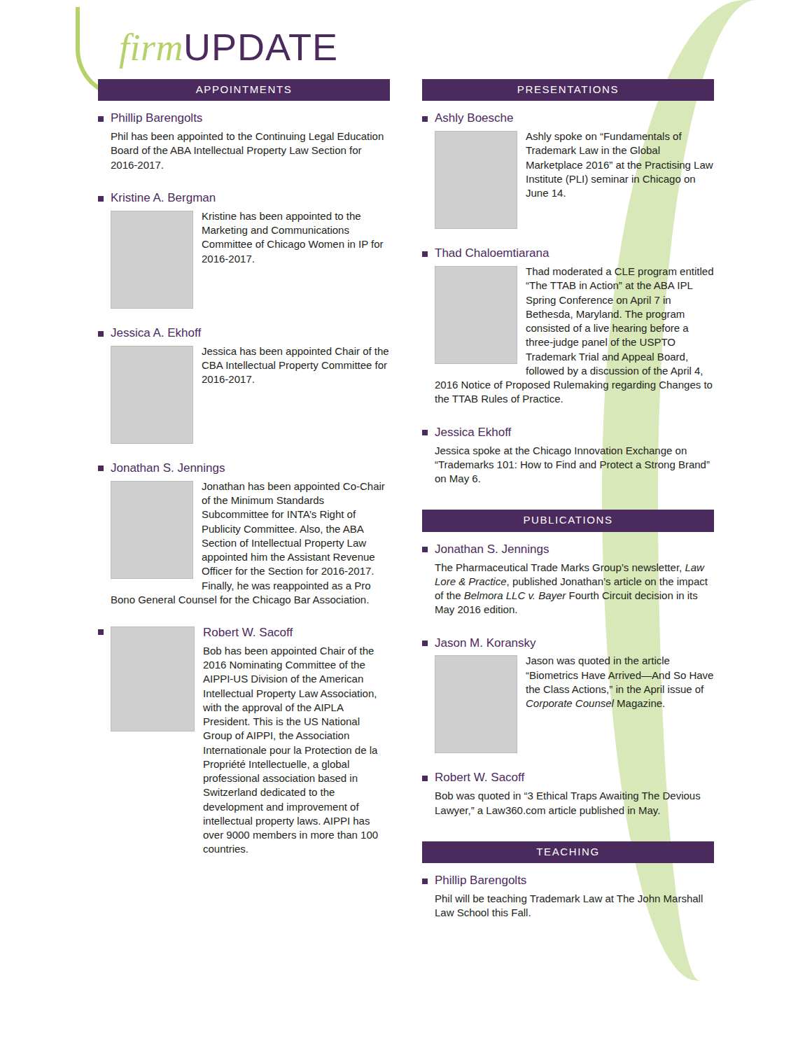firm UPDATE
Appointments
Phillip Barengolts
Phil has been appointed to the Continuing Legal Education Board of the ABA Intellectual Property Law Section for 2016-2017.
Kristine A. Bergman
Kristine has been appointed to the Marketing and Communications Committee of Chicago Women in IP for 2016-2017.
Jessica A. Ekhoff
Jessica has been appointed Chair of the CBA Intellectual Property Committee for 2016-2017.
Jonathan S. Jennings
Jonathan has been appointed Co-Chair of the Minimum Standards Subcommittee for INTA’s Right of Publicity Committee. Also, the ABA Section of Intellectual Property Law appointed him the Assistant Revenue Officer for the Section for 2016-2017. Finally, he was reappointed as a Pro Bono General Counsel for the Chicago Bar Association.
Robert W. Sacoff
Bob has been appointed Chair of the 2016 Nominating Committee of the AIPPI-US Division of the American Intellectual Property Law Association, with the approval of the AIPLA President. This is the US National Group of AIPPI, the Association Internationale pour la Protection de la Propriété Intellectuelle, a global professional association based in Switzerland dedicated to the development and improvement of intellectual property laws. AIPPI has over 9000 members in more than 100 countries.
Presentations
Ashly Boesche
Ashly spoke on “Fundamentals of Trademark Law in the Global Marketplace 2016” at the Practising Law Institute (PLI) seminar in Chicago on June 14.
Thad Chaloemtiarana
Thad moderated a CLE program entitled “The TTAB in Action” at the ABA IPL Spring Conference on April 7 in Bethesda, Maryland. The program consisted of a live hearing before a three-judge panel of the USPTO Trademark Trial and Appeal Board, followed by a discussion of the April 4, 2016 Notice of Proposed Rulemaking regarding Changes to the TTAB Rules of Practice.
Jessica Ekhoff
Jessica spoke at the Chicago Innovation Exchange on “Trademarks 101: How to Find and Protect a Strong Brand” on May 6.
Publications
Jonathan S. Jennings
The Pharmaceutical Trade Marks Group’s newsletter, Law Lore & Practice, published Jonathan’s article on the impact of the Belmora LLC v. Bayer Fourth Circuit decision in its May 2016 edition.
Jason M. Koransky
Jason was quoted in the article “Biometrics Have Arrived—And So Have the Class Actions,” in the April issue of Corporate Counsel Magazine.
Robert W. Sacoff
Bob was quoted in “3 Ethical Traps Awaiting The Devious Lawyer,” a Law360.com article published in May.
Teaching
Phillip Barengolts
Phil will be teaching Trademark Law at The John Marshall Law School this Fall.